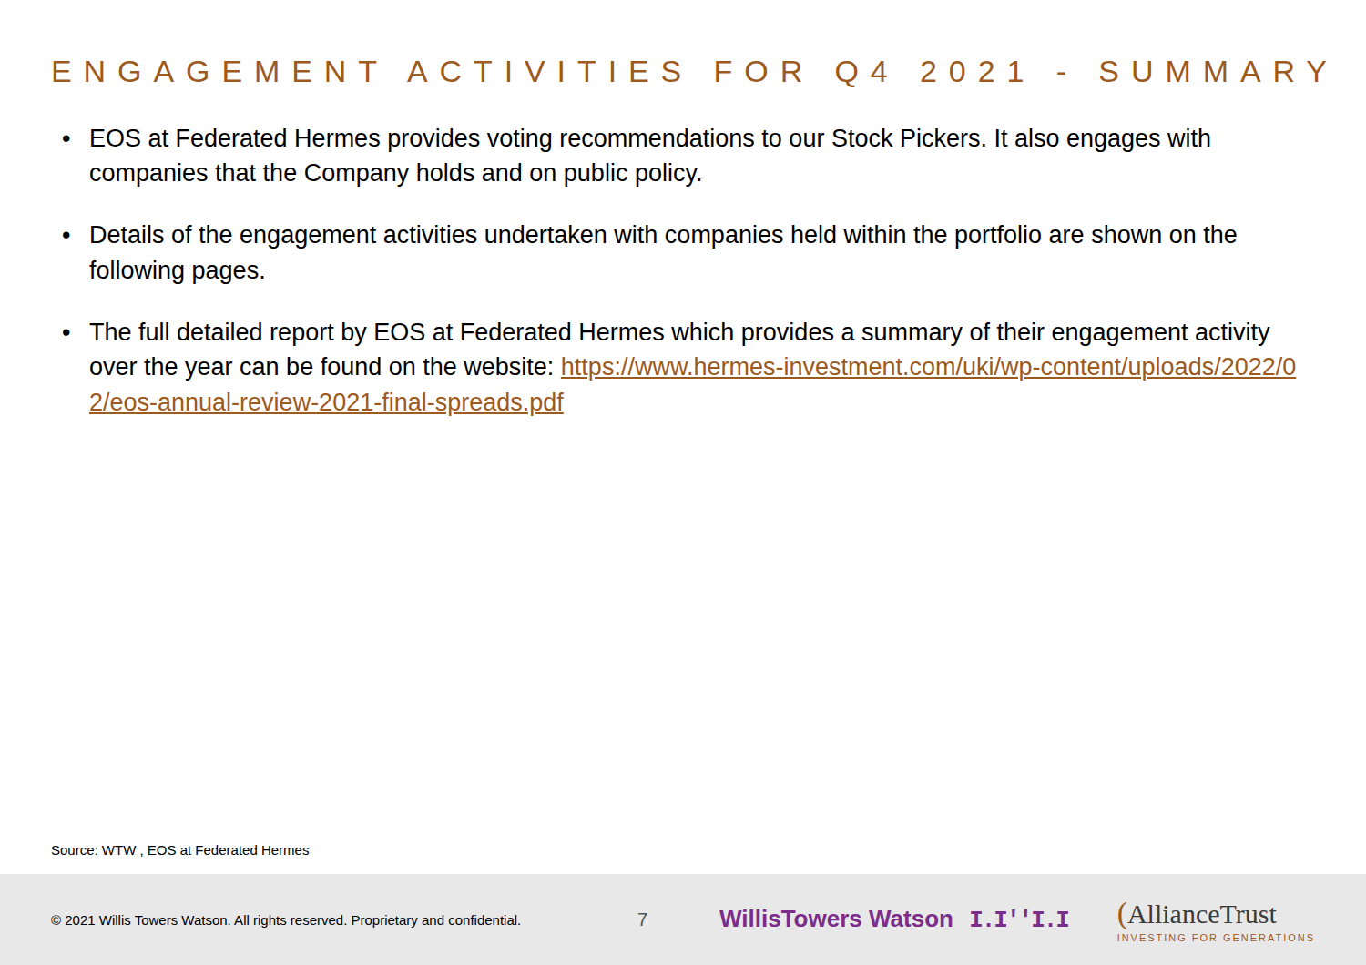ENGAGEMENT ACTIVITIES FOR Q4 2021 - SUMMARY
EOS at Federated Hermes provides voting recommendations to our Stock Pickers. It also engages with companies that the Company holds and on public policy.
Details of the engagement activities undertaken with companies held within the portfolio are shown on the following pages.
The full detailed report by EOS at Federated Hermes which provides a summary of their engagement activity over the year can be found on the website: https://www.hermes-investment.com/uki/wp-content/uploads/2022/02/eos-annual-review-2021-final-spreads.pdf
Source: WTW , EOS at Federated Hermes
© 2021 Willis Towers Watson. All rights reserved. Proprietary and confidential.
7
WillisTowers Watson I.I''I.I
(AllianceTrust
INVESTING FOR GENERATIONS